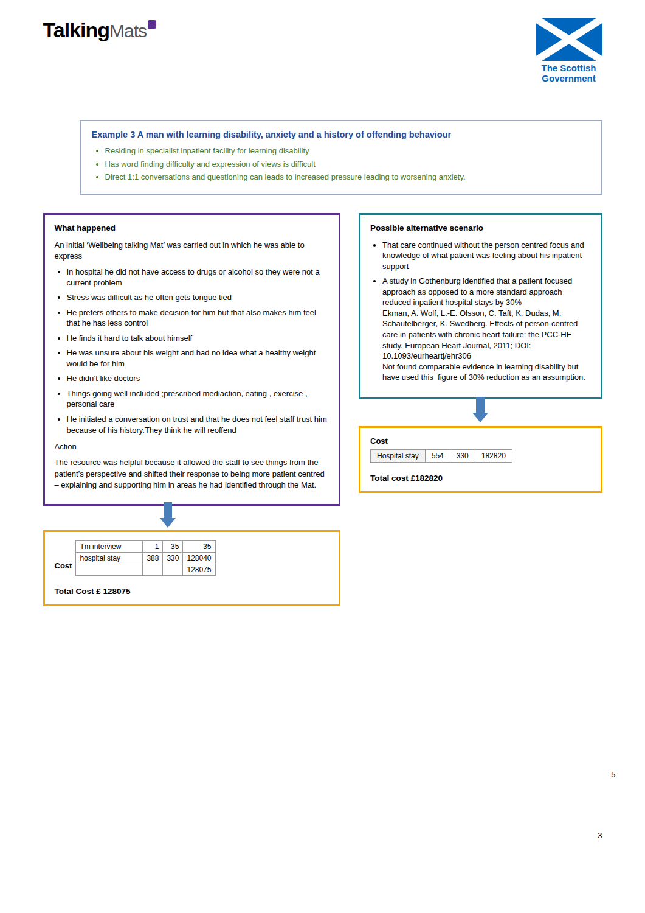Talking Mats
The Scottish
Government
Example 3 A man with learning disability, anxiety and a history of offending behaviour
Residing in specialist inpatient facility for learning disability
Has word finding difficulty and expression of views is difficult
Direct 1:1 conversations and questioning can leads to increased pressure leading to worsening anxiety.
What happened
An initial ‘Wellbeing talking Mat’ was carried out in which he was able to express
In hospital he did not have access to drugs or alcohol so they were not a current problem
Stress was difficult as he often gets tongue tied
He prefers others to make decision for him but that also makes him feel that he has less control
He finds it hard to talk about himself
He was unsure about his weight and had no idea what a healthy weight would be for him
He didn’t like doctors
Things going well included ;prescribed mediaction, eating , exercise , personal care
He initiated a conversation on trust and that he does not feel staff trust him because of his history.They think he will reoffend
Action
The resource was helpful because it allowed the staff to see things from the patient’s perspective and shifted their response to being more patient centred – explaining and supporting him in areas he had identified through the Mat.
Cost
| Tm interview | 1 | 35 | 35 |
| hospital stay | 388 | 330 | 128040 |
| | | | 128075 |
Total Cost £ 128075
Possible alternative scenario
That care continued without the person centred focus and knowledge of what patient was feeling about his inpatient support
A study in Gothenburg identified that a patient focused approach as opposed to a more standard approach reduced inpatient hospital stays by 30%
Ekman, A. Wolf, L.-E. Olsson, C. Taft, K. Dudas, M. Schaufelberger, K. Swedberg. Effects of person-centred care in patients with chronic heart failure: the PCC-HF study. European Heart Journal, 2011; DOI: 10.1093/eurheartj/ehr306
Not found comparable evidence in learning disability but have used this figure of 30% reduction as an assumption.
Cost
| Hospital stay | 554 | 330 | 182820 |
Total cost £182820
5
3